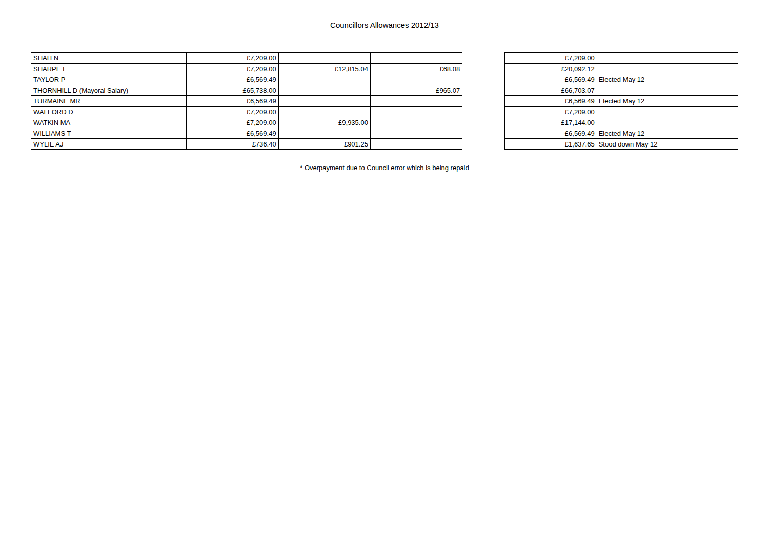Councillors Allowances 2012/13
| SHAH N | £7,209.00 | | | | £7,209.00 | |
| SHARPE I | £7,209.00 | £12,815.04 | £68.08 | | £20,092.12 | |
| TAYLOR P | £6,569.49 | | | | £6,569.49 | Elected May 12 |
| THORNHILL D (Mayoral Salary) | £65,738.00 | | £965.07 | | £66,703.07 | |
| TURMAINE MR | £6,569.49 | | | | £6,569.49 | Elected May 12 |
| WALFORD D | £7,209.00 | | | | £7,209.00 | |
| WATKIN MA | £7,209.00 | £9,935.00 | | | £17,144.00 | |
| WILLIAMS T | £6,569.49 | | | | £6,569.49 | Elected May 12 |
| WYLIE AJ | £736.40 | £901.25 | | | £1,637.65 | Stood down May 12 |
* Overpayment due to Council error which is being repaid